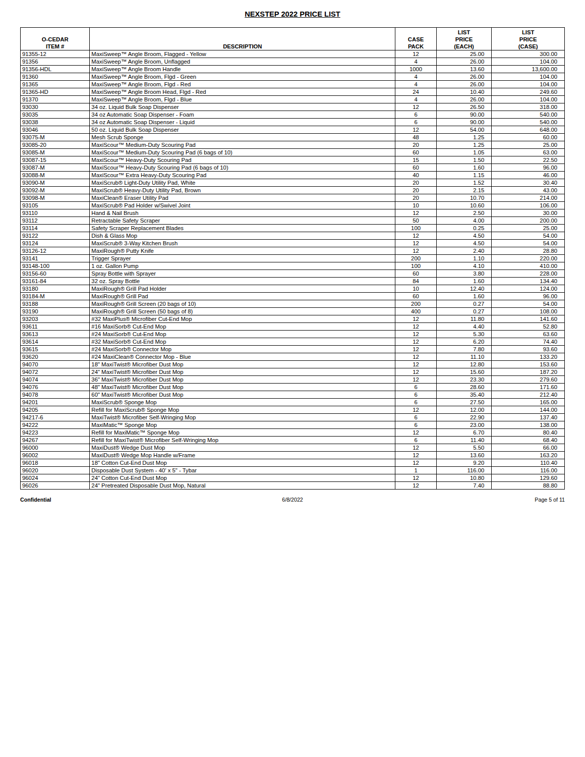NEXSTEP 2022 PRICE LIST
| | | | LIST | LIST |
| --- | --- | --- | --- | --- |
| O-CEDAR | | CASE | PRICE | PRICE |
| ITEM # | DESCRIPTION | PACK | (EACH) | (CASE) |
| 91355-12 | MaxiSweep™ Angle Broom, Flagged - Yellow | 12 | 25.00 | 300.00 |
| 91356 | MaxiSweep™ Angle Broom, Unflagged | 4 | 26.00 | 104.00 |
| 91356-HDL | MaxiSweep™ Angle Broom Handle | 1000 | 13.60 | 13,600.00 |
| 91360 | MaxiSweep™ Angle Broom, Flgd - Green | 4 | 26.00 | 104.00 |
| 91365 | MaxiSweep™ Angle Broom, Flgd - Red | 4 | 26.00 | 104.00 |
| 91365-HD | MaxiSweep™ Angle Broom Head, Flgd - Red | 24 | 10.40 | 249.60 |
| 91370 | MaxiSweep™ Angle Broom, Flgd - Blue | 4 | 26.00 | 104.00 |
| 93030 | 34 oz. Liquid Bulk Soap Dispenser | 12 | 26.50 | 318.00 |
| 93035 | 34 oz Automatic Soap Dispenser - Foam | 6 | 90.00 | 540.00 |
| 93038 | 34 oz Automatic Soap Dispenser - Liquid | 6 | 90.00 | 540.00 |
| 93046 | 50 oz. Liquid Bulk Soap Dispenser | 12 | 54.00 | 648.00 |
| 93075-M | Mesh Scrub Sponge | 48 | 1.25 | 60.00 |
| 93085-20 | MaxiScour™ Medium-Duty Scouring Pad | 20 | 1.25 | 25.00 |
| 93085-M | MaxiScour™ Medium-Duty Scouring Pad (6 bags of 10) | 60 | 1.05 | 63.00 |
| 93087-15 | MaxiScour™ Heavy-Duty Scouring Pad | 15 | 1.50 | 22.50 |
| 93087-M | MaxiScour™ Heavy-Duty Scouring Pad (6 bags of 10) | 60 | 1.60 | 96.00 |
| 93088-M | MaxiScour™ Extra Heavy-Duty Scouring Pad | 40 | 1.15 | 46.00 |
| 93090-M | MaxiScrub® Light-Duty Utility Pad, White | 20 | 1.52 | 30.40 |
| 93092-M | MaxiScrub® Heavy-Duty Utility Pad, Brown | 20 | 2.15 | 43.00 |
| 93098-M | MaxiClean® Eraser Utility Pad | 20 | 10.70 | 214.00 |
| 93105 | MaxiScrub® Pad Holder w/Swivel Joint | 10 | 10.60 | 106.00 |
| 93110 | Hand & Nail Brush | 12 | 2.50 | 30.00 |
| 93112 | Retractable Safety Scraper | 50 | 4.00 | 200.00 |
| 93114 | Safety Scraper Replacement Blades | 100 | 0.25 | 25.00 |
| 93122 | Dish & Glass Mop | 12 | 4.50 | 54.00 |
| 93124 | MaxiScrub® 3-Way Kitchen Brush | 12 | 4.50 | 54.00 |
| 93126-12 | MaxiRough® Putty Knife | 12 | 2.40 | 28.80 |
| 93141 | Trigger Sprayer | 200 | 1.10 | 220.00 |
| 93148-100 | 1 oz. Gallon Pump | 100 | 4.10 | 410.00 |
| 93156-60 | Spray Bottle with Sprayer | 60 | 3.80 | 228.00 |
| 93161-84 | 32 oz. Spray Bottle | 84 | 1.60 | 134.40 |
| 93180 | MaxiRough® Grill Pad Holder | 10 | 12.40 | 124.00 |
| 93184-M | MaxiRough® Grill Pad | 60 | 1.60 | 96.00 |
| 93188 | MaxiRough® Grill Screen (20 bags of 10) | 200 | 0.27 | 54.00 |
| 93190 | MaxiRough® Grill Screen (50 bags of 8) | 400 | 0.27 | 108.00 |
| 93203 | #32 MaxiPlus® Microfiber Cut-End Mop | 12 | 11.80 | 141.60 |
| 93611 | #16 MaxiSorb® Cut-End Mop | 12 | 4.40 | 52.80 |
| 93613 | #24 MaxiSorb® Cut-End Mop | 12 | 5.30 | 63.60 |
| 93614 | #32 MaxiSorb® Cut-End Mop | 12 | 6.20 | 74.40 |
| 93615 | #24 MaxiSorb® Connector Mop | 12 | 7.80 | 93.60 |
| 93620 | #24 MaxiClean® Connector Mop - Blue | 12 | 11.10 | 133.20 |
| 94070 | 18" MaxiTwist® Microfiber Dust Mop | 12 | 12.80 | 153.60 |
| 94072 | 24" MaxiTwist® Microfiber Dust Mop | 12 | 15.60 | 187.20 |
| 94074 | 36" MaxiTwist® Microfiber Dust Mop | 12 | 23.30 | 279.60 |
| 94076 | 48" MaxiTwist® Microfiber Dust Mop | 6 | 28.60 | 171.60 |
| 94078 | 60" MaxiTwist® Microfiber Dust Mop | 6 | 35.40 | 212.40 |
| 94201 | MaxiScrub® Sponge Mop | 6 | 27.50 | 165.00 |
| 94205 | Refill for MaxiScrub® Sponge Mop | 12 | 12.00 | 144.00 |
| 94217-6 | MaxiTwist® Microfiber Self-Wringing Mop | 6 | 22.90 | 137.40 |
| 94222 | MaxiMatic™ Sponge Mop | 6 | 23.00 | 138.00 |
| 94223 | Refill for MaxiMatic™ Sponge Mop | 12 | 6.70 | 80.40 |
| 94267 | Refill for MaxiTwist® Microfiber Self-Wringing Mop | 6 | 11.40 | 68.40 |
| 96000 | MaxiDust® Wedge Dust Mop | 12 | 5.50 | 66.00 |
| 96002 | MaxiDust® Wedge Mop Handle w/Frame | 12 | 13.60 | 163.20 |
| 96018 | 18" Cotton Cut-End Dust Mop | 12 | 9.20 | 110.40 |
| 96020 | Disposable Dust System - 40' x 5" - Tybar | 1 | 116.00 | 116.00 |
| 96024 | 24" Cotton Cut-End Dust Mop | 12 | 10.80 | 129.60 |
| 96026 | 24" Pretreated Disposable Dust Mop, Natural | 12 | 7.40 | 88.80 |
Confidential
6/8/2022
Page 5 of 11